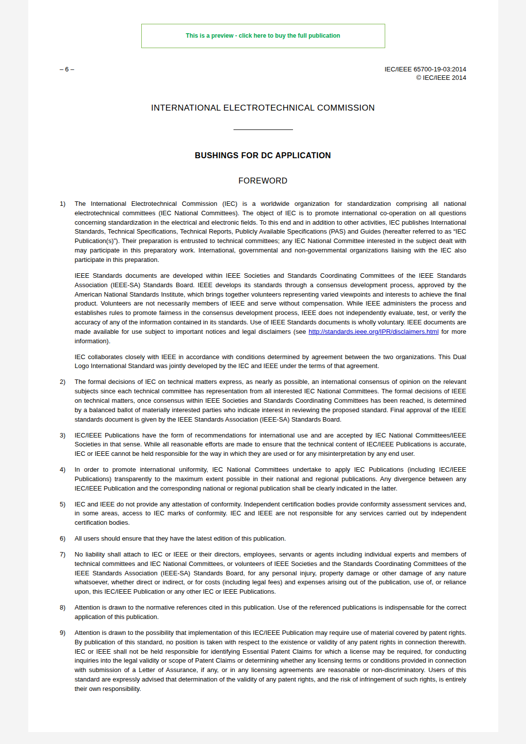This is a preview - click here to buy the full publication
– 6 –
IEC/IEEE 65700-19-03:2014
© IEC/IEEE 2014
INTERNATIONAL ELECTROTECHNICAL COMMISSION
BUSHINGS FOR DC APPLICATION
FOREWORD
The International Electrotechnical Commission (IEC) is a worldwide organization for standardization comprising all national electrotechnical committees (IEC National Committees). The object of IEC is to promote international co-operation on all questions concerning standardization in the electrical and electronic fields. To this end and in addition to other activities, IEC publishes International Standards, Technical Specifications, Technical Reports, Publicly Available Specifications (PAS) and Guides (hereafter referred to as “IEC Publication(s)”). Their preparation is entrusted to technical committees; any IEC National Committee interested in the subject dealt with may participate in this preparatory work. International, governmental and non-governmental organizations liaising with the IEC also participate in this preparation.
IEEE Standards documents are developed within IEEE Societies and Standards Coordinating Committees of the IEEE Standards Association (IEEE-SA) Standards Board. IEEE develops its standards through a consensus development process, approved by the American National Standards Institute, which brings together volunteers representing varied viewpoints and interests to achieve the final product. Volunteers are not necessarily members of IEEE and serve without compensation. While IEEE administers the process and establishes rules to promote fairness in the consensus development process, IEEE does not independently evaluate, test, or verify the accuracy of any of the information contained in its standards. Use of IEEE Standards documents is wholly voluntary. IEEE documents are made available for use subject to important notices and legal disclaimers (see http://standards.ieee.org/IPR/disclaimers.html for more information).
IEC collaborates closely with IEEE in accordance with conditions determined by agreement between the two organizations. This Dual Logo International Standard was jointly developed by the IEC and IEEE under the terms of that agreement.
The formal decisions of IEC on technical matters express, as nearly as possible, an international consensus of opinion on the relevant subjects since each technical committee has representation from all interested IEC National Committees. The formal decisions of IEEE on technical matters, once consensus within IEEE Societies and Standards Coordinating Committees has been reached, is determined by a balanced ballot of materially interested parties who indicate interest in reviewing the proposed standard. Final approval of the IEEE standards document is given by the IEEE Standards Association (IEEE-SA) Standards Board.
IEC/IEEE Publications have the form of recommendations for international use and are accepted by IEC National Committees/IEEE Societies in that sense. While all reasonable efforts are made to ensure that the technical content of IEC/IEEE Publications is accurate, IEC or IEEE cannot be held responsible for the way in which they are used or for any misinterpretation by any end user.
In order to promote international uniformity, IEC National Committees undertake to apply IEC Publications (including IEC/IEEE Publications) transparently to the maximum extent possible in their national and regional publications. Any divergence between any IEC/IEEE Publication and the corresponding national or regional publication shall be clearly indicated in the latter.
IEC and IEEE do not provide any attestation of conformity. Independent certification bodies provide conformity assessment services and, in some areas, access to IEC marks of conformity. IEC and IEEE are not responsible for any services carried out by independent certification bodies.
All users should ensure that they have the latest edition of this publication.
No liability shall attach to IEC or IEEE or their directors, employees, servants or agents including individual experts and members of technical committees and IEC National Committees, or volunteers of IEEE Societies and the Standards Coordinating Committees of the IEEE Standards Association (IEEE-SA) Standards Board, for any personal injury, property damage or other damage of any nature whatsoever, whether direct or indirect, or for costs (including legal fees) and expenses arising out of the publication, use of, or reliance upon, this IEC/IEEE Publication or any other IEC or IEEE Publications.
Attention is drawn to the normative references cited in this publication. Use of the referenced publications is indispensable for the correct application of this publication.
Attention is drawn to the possibility that implementation of this IEC/IEEE Publication may require use of material covered by patent rights. By publication of this standard, no position is taken with respect to the existence or validity of any patent rights in connection therewith. IEC or IEEE shall not be held responsible for identifying Essential Patent Claims for which a license may be required, for conducting inquiries into the legal validity or scope of Patent Claims or determining whether any licensing terms or conditions provided in connection with submission of a Letter of Assurance, if any, or in any licensing agreements are reasonable or non-discriminatory. Users of this standard are expressly advised that determination of the validity of any patent rights, and the risk of infringement of such rights, is entirely their own responsibility.